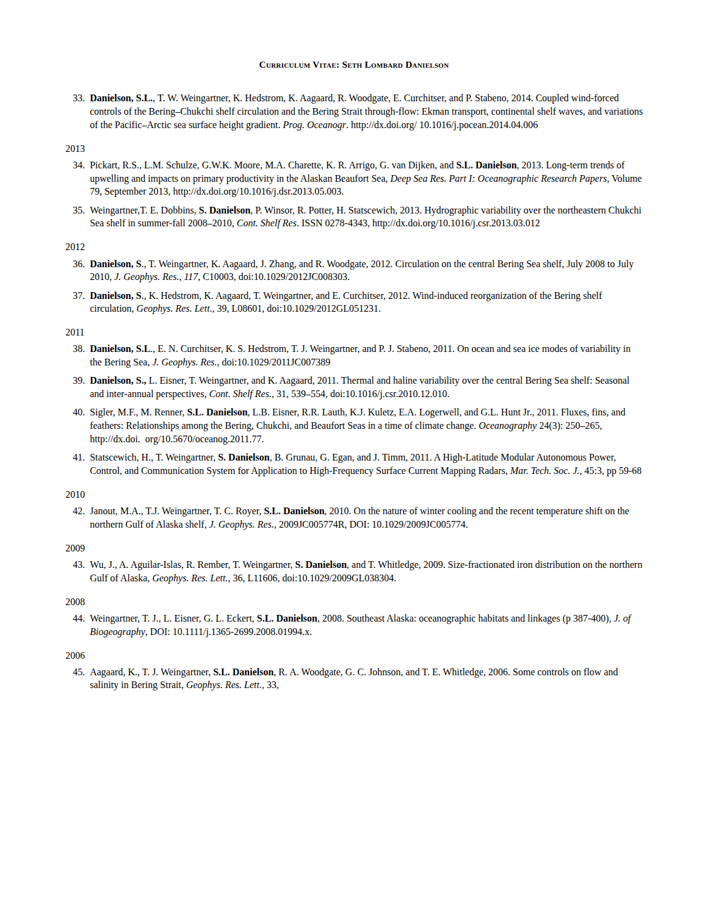Curriculum Vitae: Seth Lombard Danielson
33. Danielson, S.L., T. W. Weingartner, K. Hedstrom, K. Aagaard, R. Woodgate, E. Curchitser, and P. Stabeno, 2014. Coupled wind-forced controls of the Bering–Chukchi shelf circulation and the Bering Strait through-flow: Ekman transport, continental shelf waves, and variations of the Pacific–Arctic sea surface height gradient. Prog. Oceanogr. http://dx.doi.org/ 10.1016/j.pocean.2014.04.006
2013
34. Pickart, R.S., L.M. Schulze, G.W.K. Moore, M.A. Charette, K. R. Arrigo, G. van Dijken, and S.L. Danielson, 2013. Long-term trends of upwelling and impacts on primary productivity in the Alaskan Beaufort Sea, Deep Sea Res. Part I: Oceanographic Research Papers, Volume 79, September 2013, http://dx.doi.org/10.1016/j.dsr.2013.05.003.
35. Weingartner,T. E. Dobbins, S. Danielson, P. Winsor, R. Potter, H. Statscewich, 2013. Hydrographic variability over the northeastern Chukchi Sea shelf in summer-fall 2008–2010, Cont. Shelf Res. ISSN 0278-4343, http://dx.doi.org/10.1016/j.csr.2013.03.012
2012
36. Danielson, S., T. Weingartner, K. Aagaard, J. Zhang, and R. Woodgate, 2012. Circulation on the central Bering Sea shelf, July 2008 to July 2010, J. Geophys. Res., 117, C10003, doi:10.1029/2012JC008303.
37. Danielson, S., K. Hedstrom, K. Aagaard, T. Weingartner, and E. Curchitser, 2012. Wind-induced reorganization of the Bering shelf circulation, Geophys. Res. Lett., 39, L08601, doi:10.1029/2012GL051231.
2011
38. Danielson, S.L., E. N. Curchitser, K. S. Hedstrom, T. J. Weingartner, and P. J. Stabeno, 2011. On ocean and sea ice modes of variability in the Bering Sea, J. Geophys. Res., doi:10.1029/2011JC007389
39. Danielson, S., L. Eisner, T. Weingartner, and K. Aagaard, 2011. Thermal and haline variability over the central Bering Sea shelf: Seasonal and inter-annual perspectives, Cont. Shelf Res., 31, 539–554, doi:10.1016/j.csr.2010.12.010.
40. Sigler, M.F., M. Renner, S.L. Danielson, L.B. Eisner, R.R. Lauth, K.J. Kuletz, E.A. Logerwell, and G.L. Hunt Jr., 2011. Fluxes, fins, and feathers: Relationships among the Bering, Chukchi, and Beaufort Seas in a time of climate change. Oceanography 24(3): 250–265, http://dx.doi. org/10.5670/oceanog.2011.77.
41. Statscewich, H., T. Weingartner, S. Danielson, B. Grunau, G. Egan, and J. Timm, 2011. A High-Latitude Modular Autonomous Power, Control, and Communication System for Application to High-Frequency Surface Current Mapping Radars, Mar. Tech. Soc. J., 45:3, pp 59-68
2010
42. Janout, M.A., T.J. Weingartner, T. C. Royer, S.L. Danielson, 2010. On the nature of winter cooling and the recent temperature shift on the northern Gulf of Alaska shelf, J. Geophys. Res., 2009JC005774R, DOI: 10.1029/2009JC005774.
2009
43. Wu, J., A. Aguilar-Islas, R. Rember, T. Weingartner, S. Danielson, and T. Whitledge, 2009. Size-fractionated iron distribution on the northern Gulf of Alaska, Geophys. Res. Lett., 36, L11606, doi:10.1029/2009GL038304.
2008
44. Weingartner, T. J., L. Eisner, G. L. Eckert, S.L. Danielson, 2008. Southeast Alaska: oceanographic habitats and linkages (p 387-400), J. of Biogeography, DOI: 10.1111/j.1365-2699.2008.01994.x.
2006
45. Aagaard, K., T. J. Weingartner, S.L. Danielson, R. A. Woodgate, G. C. Johnson, and T. E. Whitledge, 2006. Some controls on flow and salinity in Bering Strait, Geophys. Res. Lett., 33,